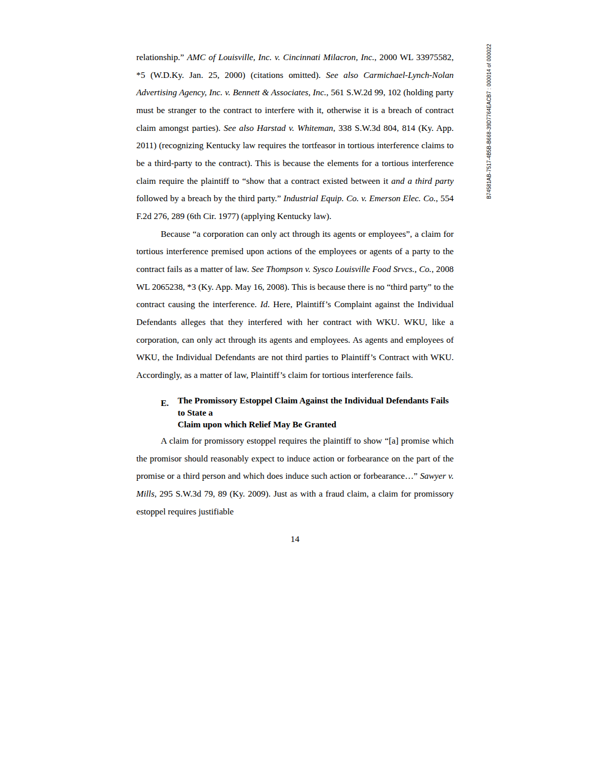B74581AB-7517-4B5B-B668-39D7764EACB7 : 000014 of 000022
relationship.” AMC of Louisville, Inc. v. Cincinnati Milacron, Inc., 2000 WL 33975582, *5 (W.D.Ky. Jan. 25, 2000) (citations omitted). See also Carmichael-Lynch-Nolan Advertising Agency, Inc. v. Bennett & Associates, Inc., 561 S.W.2d 99, 102 (holding party must be stranger to the contract to interfere with it, otherwise it is a breach of contract claim amongst parties). See also Harstad v. Whiteman, 338 S.W.3d 804, 814 (Ky. App. 2011) (recognizing Kentucky law requires the tortfeasor in tortious interference claims to be a third-party to the contract). This is because the elements for a tortious interference claim require the plaintiff to “show that a contract existed between it and a third party followed by a breach by the third party.” Industrial Equip. Co. v. Emerson Elec. Co., 554 F.2d 276, 289 (6th Cir. 1977) (applying Kentucky law).
Because “a corporation can only act through its agents or employees”, a claim for tortious interference premised upon actions of the employees or agents of a party to the contract fails as a matter of law. See Thompson v. Sysco Louisville Food Srvcs., Co., 2008 WL 2065238, *3 (Ky. App. May 16, 2008). This is because there is no “third party” to the contract causing the interference. Id. Here, Plaintiff’s Complaint against the Individual Defendants alleges that they interfered with her contract with WKU. WKU, like a corporation, can only act through its agents and employees. As agents and employees of WKU, the Individual Defendants are not third parties to Plaintiff’s Contract with WKU. Accordingly, as a matter of law, Plaintiff’s claim for tortious interference fails.
E. The Promissory Estoppel Claim Against the Individual Defendants Fails to State a
Claim upon which Relief May Be Granted
A claim for promissory estoppel requires the plaintiff to show “[a] promise which the promisor should reasonably expect to induce action or forbearance on the part of the promise or a third person and which does induce such action or forbearance…” Sawyer v. Mills, 295 S.W.3d 79, 89 (Ky. 2009). Just as with a fraud claim, a claim for promissory estoppel requires justifiable
14